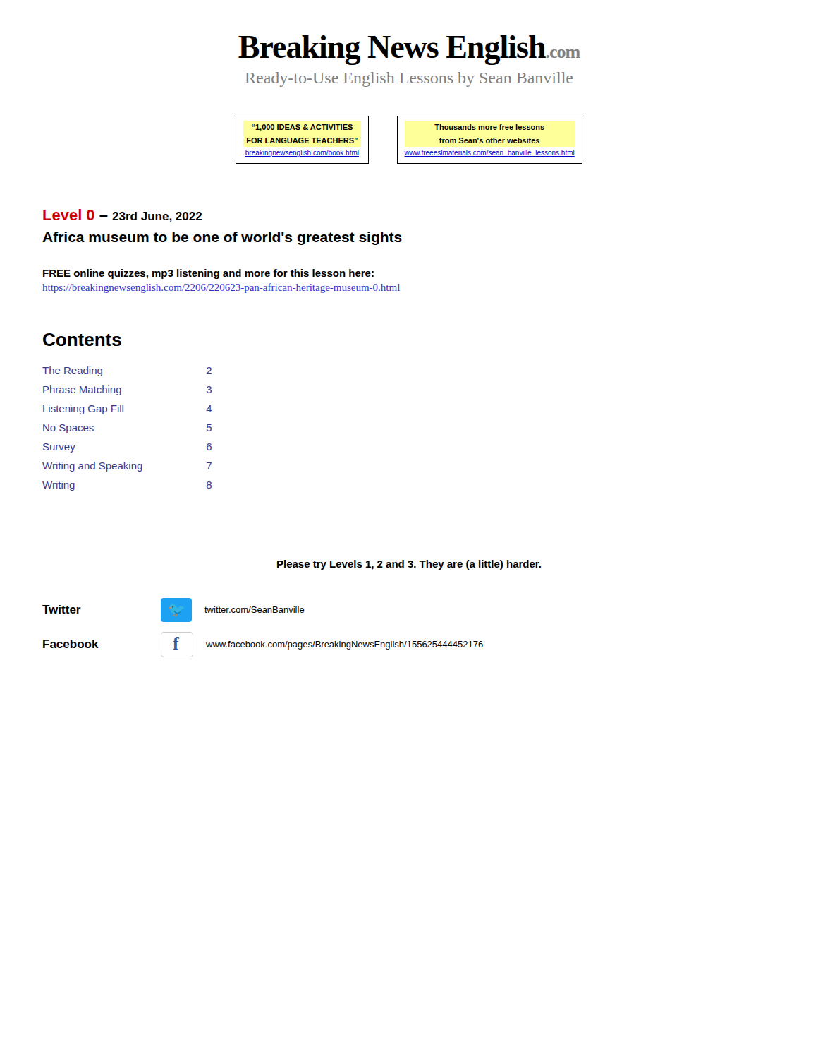Breaking News English.com
Ready-to-Use English Lessons by Sean Banville
“1,000 IDEAS & ACTIVITIES FOR LANGUAGE TEACHERS” breakingnewsenglish.com/book.html
Thousands more free lessons from Sean's other websites www.freeeslmaterials.com/sean_banville_lessons.html
Level 0 – 23rd June, 2022
Africa museum to be one of world's greatest sights
FREE online quizzes, mp3 listening and more for this lesson here:
https://breakingnewsenglish.com/2206/220623-pan-african-heritage-museum-0.html
Contents
| The Reading | 2 |
| Phrase Matching | 3 |
| Listening Gap Fill | 4 |
| No Spaces | 5 |
| Survey | 6 |
| Writing and Speaking | 7 |
| Writing | 8 |
Please try Levels 1, 2 and 3. They are (a little) harder.
Twitter twitter.com/SeanBanville
Facebook www.facebook.com/pages/BreakingNewsEnglish/155625444452176